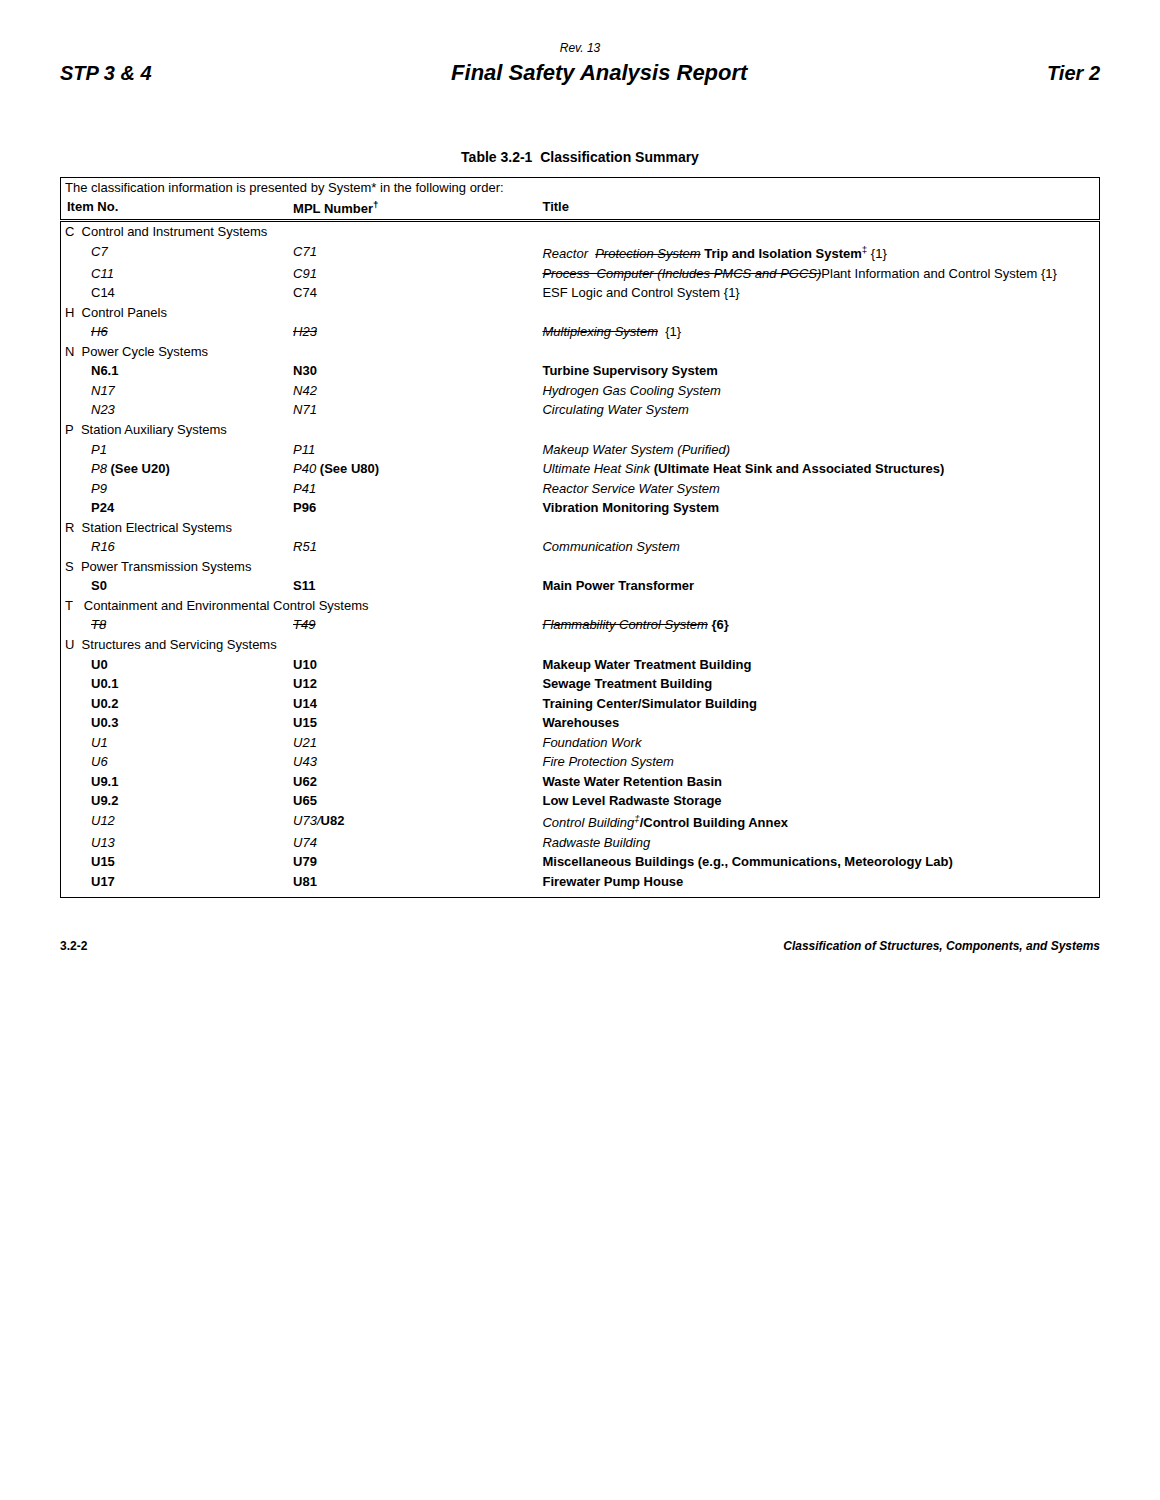Rev. 13
STP 3 & 4
Final Safety Analysis Report
Tier 2
Table 3.2-1 Classification Summary
| The classification information is presented by System* in the following order: |
| Item No. | MPL Number † | Title |
| C Control and Instrument Systems |
| C7 | C71 | Reactor Protection System Trip and Isolation System ‡ {1} |
| C11 | C91 | Process Computer (Includes PMCS and PGCS) Plant Information and Control System {1} |
| C14 | C74 | ESF Logic and Control System {1} |
| H Control Panels |
| H6 | H23 | Multiplexing System {1} |
| N Power Cycle Systems |
| N6.1 | N30 | Turbine Supervisory System |
| N17 | N42 | Hydrogen Gas Cooling System |
| N23 | N71 | Circulating Water System |
| P Station Auxiliary Systems |
| P1 | P11 | Makeup Water System (Purified) |
| P8 (See U20) | P40 (See U80) | Ultimate Heat Sink (Ultimate Heat Sink and Associated Structures) |
| P9 | P41 | Reactor Service Water System |
| P24 | P96 | Vibration Monitoring System |
| R Station Electrical Systems |
| R16 | R51 | Communication System |
| S Power Transmission Systems |
| S0 | S11 | Main Power Transformer |
| T Containment and Environmental Control Systems |
| T8 | T49 | Flammability Control System {6} |
| U Structures and Servicing Systems |
| U0 | U10 | Makeup Water Treatment Building |
| U0.1 | U12 | Sewage Treatment Building |
| U0.2 | U14 | Training Center/Simulator Building |
| U0.3 | U15 | Warehouses |
| U1 | U21 | Foundation Work |
| U6 | U43 | Fire Protection System |
| U9.1 | U62 | Waste Water Retention Basin |
| U9.2 | U65 | Low Level Radwaste Storage |
| U12 | U73/ U82 | Control Building ‡ /Control Building Annex |
| U13 | U74 | Radwaste Building |
| U15 | U79 | Miscellaneous Buildings (e.g., Communications, Meteorology Lab) |
| U17 | U81 | Firewater Pump House |
3.2-2
Classification of Structures, Components, and Systems